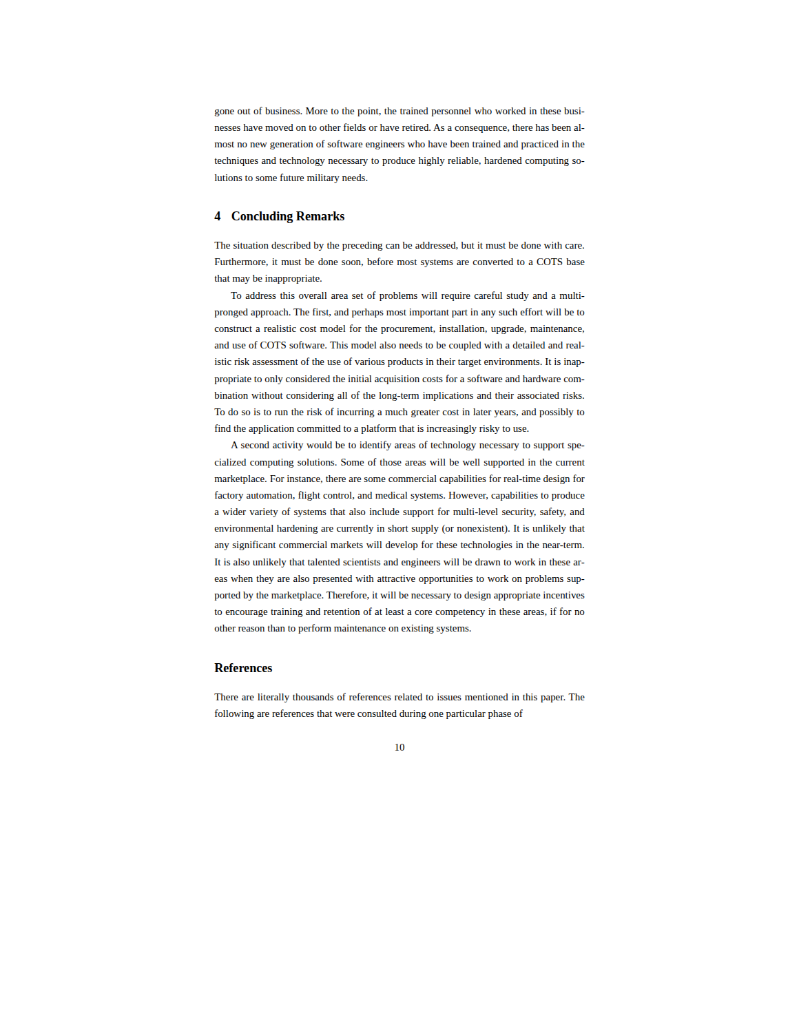gone out of business. More to the point, the trained personnel who worked in these businesses have moved on to other fields or have retired. As a consequence, there has been almost no new generation of software engineers who have been trained and practiced in the techniques and technology necessary to produce highly reliable, hardened computing solutions to some future military needs.
4 Concluding Remarks
The situation described by the preceding can be addressed, but it must be done with care. Furthermore, it must be done soon, before most systems are converted to a COTS base that may be inappropriate.
To address this overall area set of problems will require careful study and a multi-pronged approach. The first, and perhaps most important part in any such effort will be to construct a realistic cost model for the procurement, installation, upgrade, maintenance, and use of COTS software. This model also needs to be coupled with a detailed and realistic risk assessment of the use of various products in their target environments. It is inappropriate to only considered the initial acquisition costs for a software and hardware combination without considering all of the long-term implications and their associated risks. To do so is to run the risk of incurring a much greater cost in later years, and possibly to find the application committed to a platform that is increasingly risky to use.
A second activity would be to identify areas of technology necessary to support specialized computing solutions. Some of those areas will be well supported in the current marketplace. For instance, there are some commercial capabilities for real-time design for factory automation, flight control, and medical systems. However, capabilities to produce a wider variety of systems that also include support for multi-level security, safety, and environmental hardening are currently in short supply (or nonexistent). It is unlikely that any significant commercial markets will develop for these technologies in the near-term. It is also unlikely that talented scientists and engineers will be drawn to work in these areas when they are also presented with attractive opportunities to work on problems supported by the marketplace. Therefore, it will be necessary to design appropriate incentives to encourage training and retention of at least a core competency in these areas, if for no other reason than to perform maintenance on existing systems.
References
There are literally thousands of references related to issues mentioned in this paper. The following are references that were consulted during one particular phase of
10